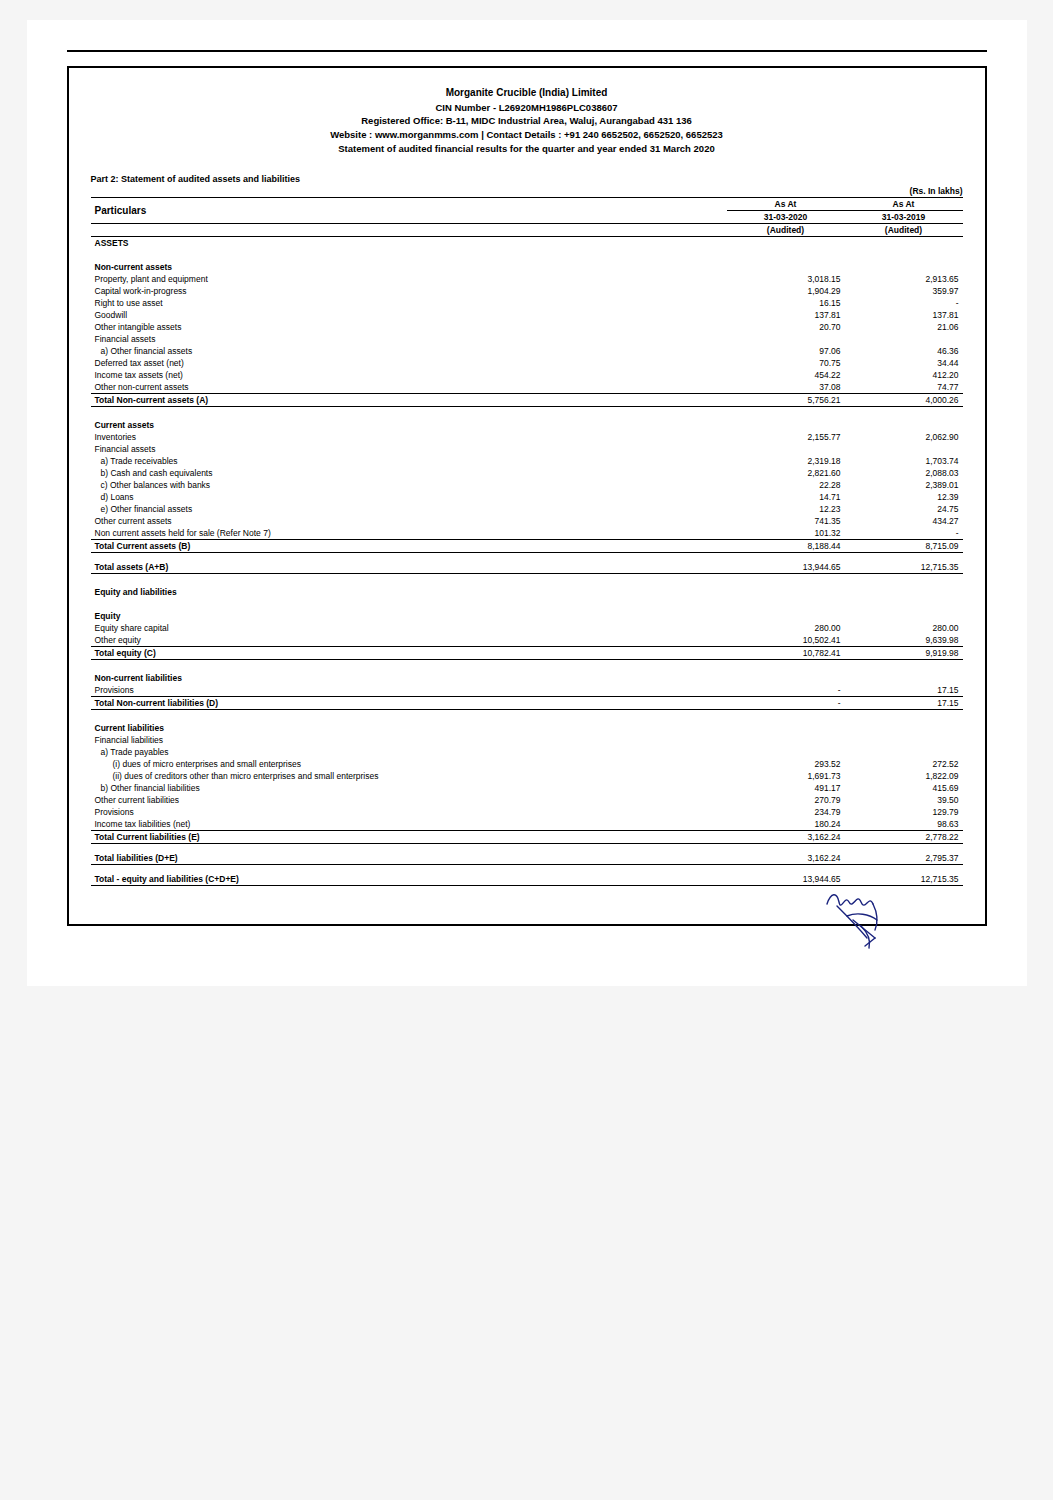Morganite Crucible (India) Limited
CIN Number - L26920MH1986PLC038607
Registered Office: B-11, MIDC Industrial Area, Waluj, Aurangabad 431 136
Website : www.morganmms.com | Contact Details : +91 240 6652502, 6652520, 6652523
Statement of audited financial results for the quarter and year ended 31 March 2020
Part 2: Statement of audited assets and liabilities
(Rs. In lakhs)
| Particulars | As At | As At |
| --- | --- | --- |
| 31-03-2020 | 31-03-2019 |
| | (Audited) | (Audited) |
| ASSETS | | |
| Non-current assets | | |
| Property, plant and equipment | 3,018.15 | 2,913.65 |
| Capital work-in-progress | 1,904.29 | 359.97 |
| Right to use asset | 16.15 | - |
| Goodwill | 137.81 | 137.81 |
| Other intangible assets | 20.70 | 21.06 |
| Financial assets | | |
| a) Other financial assets | 97.06 | 46.36 |
| Deferred tax asset (net) | 70.75 | 34.44 |
| Income tax assets (net) | 454.22 | 412.20 |
| Other non-current assets | 37.08 | 74.77 |
| Total Non-current assets (A) | 5,756.21 | 4,000.26 |
| Current assets | | |
| Inventories | 2,155.77 | 2,062.90 |
| Financial assets | | |
| a) Trade receivables | 2,319.18 | 1,703.74 |
| b) Cash and cash equivalents | 2,821.60 | 2,088.03 |
| c) Other balances with banks | 22.28 | 2,389.01 |
| d) Loans | 14.71 | 12.39 |
| e) Other financial assets | 12.23 | 24.75 |
| Other current assets | 741.35 | 434.27 |
| Non current assets held for sale (Refer Note 7) | 101.32 | - |
| Total Current assets (B) | 8,188.44 | 8,715.09 |
| Total assets (A+B) | 13,944.65 | 12,715.35 |
| Equity and liabilities | | |
| Equity | | |
| Equity share capital | 280.00 | 280.00 |
| Other equity | 10,502.41 | 9,639.98 |
| Total equity (C) | 10,782.41 | 9,919.98 |
| Non-current liabilities | | |
| Provisions | - | 17.15 |
| Total Non-current liabilities (D) | - | 17.15 |
| Current liabilities | | |
| Financial liabilities | | |
| a) Trade payables | | |
| (i) dues of micro enterprises and small enterprises | 293.52 | 272.52 |
| (ii) dues of creditors other than micro enterprises and small enterprises | 1,691.73 | 1,822.09 |
| b) Other financial liabilities | 491.17 | 415.69 |
| Other current liabilities | 270.79 | 39.50 |
| Provisions | 234.79 | 129.79 |
| Income tax liabilities (net) | 180.24 | 98.63 |
| Total Current liabilities (E) | 3,162.24 | 2,778.22 |
| Total liabilities (D+E) | 3,162.24 | 2,795.37 |
| Total - equity and liabilities (C+D+E) | 13,944.65 | 12,715.35 |